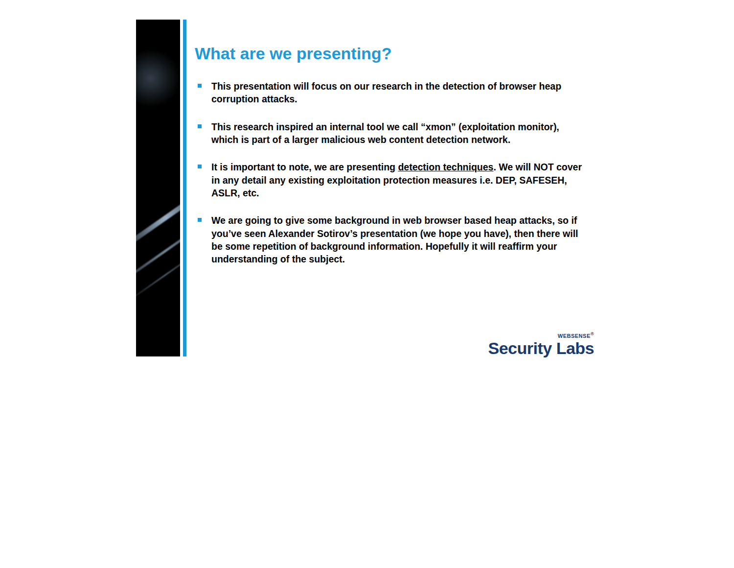What are we presenting?
This presentation will focus on our research in the detection of browser heap corruption attacks.
This research inspired an internal tool we call “xmon” (exploitation monitor), which is part of a larger malicious web content detection network.
It is important to note, we are presenting detection techniques. We will NOT cover in any detail any existing exploitation protection measures i.e. DEP, SAFESEH, ASLR, etc.
We are going to give some background in web browser based heap attacks, so if you’ve seen Alexander Sotirov’s presentation (we hope you have), then there will be some repetition of background information. Hopefully it will reaffirm your understanding of the subject.
WEBSENSE®
Security Labs